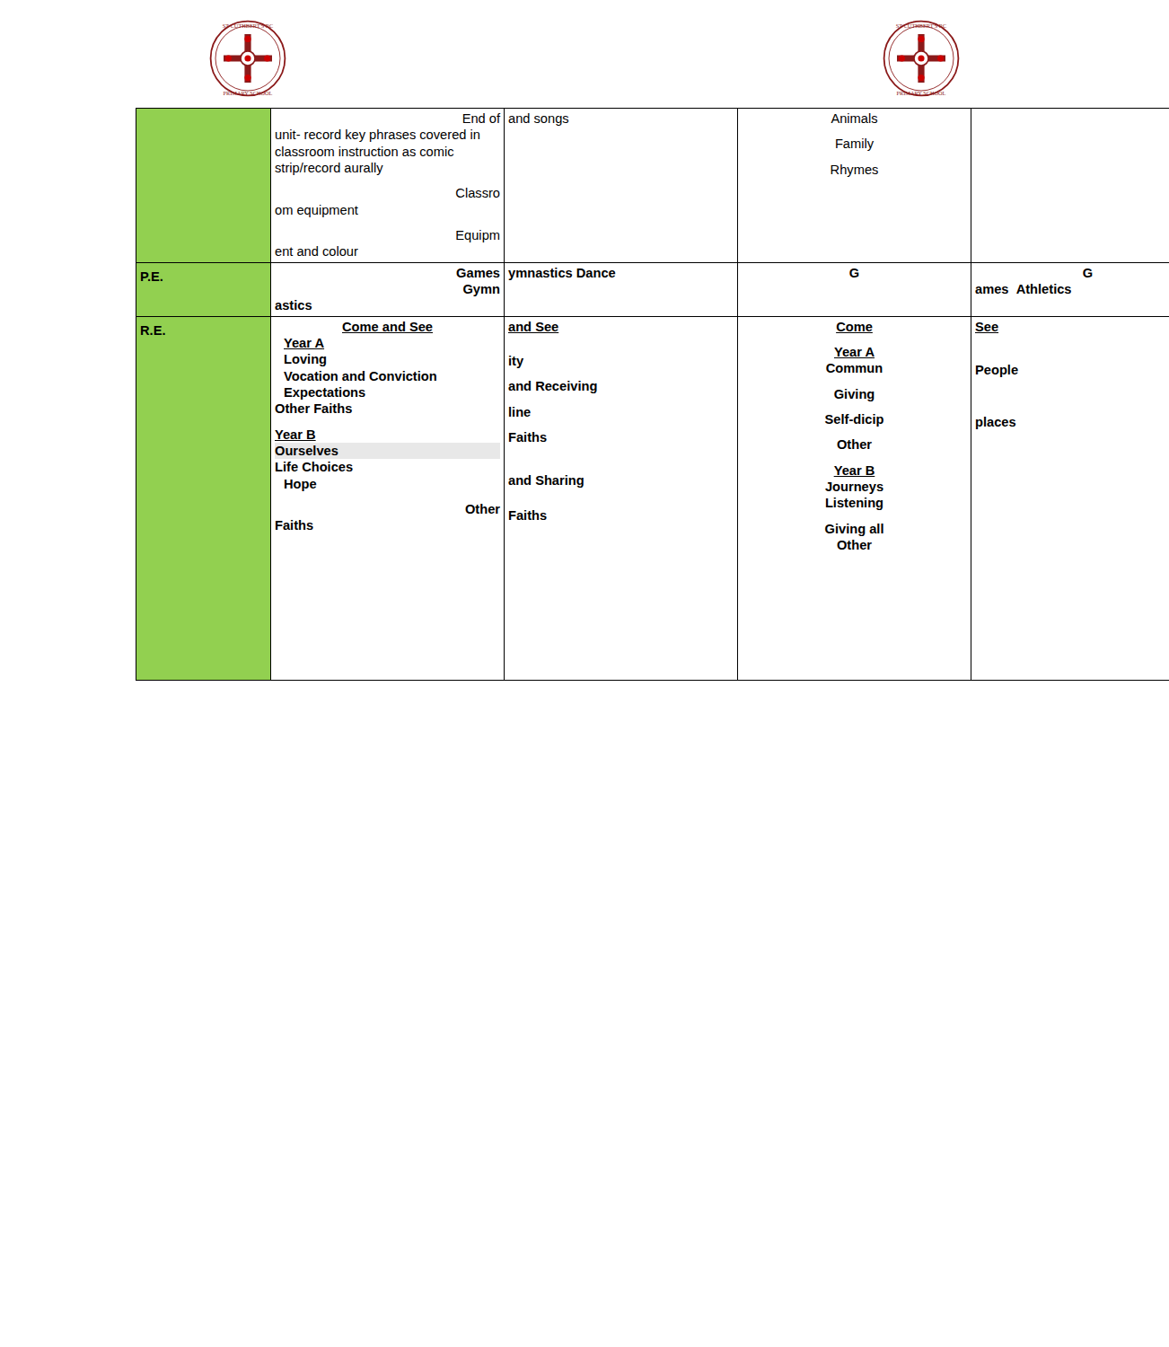ST CUTHBERT'S RC PRIMARY SCHOOL
ST CUTHBERT'S RC PRIMARY SCHOOL
| | End of unit- record key phrases covered in classroom instruction as comic strip/record aurally Classro om equipment Equipm ent and colour | and songs | Animals Family Rhymes | |
| P.E. | Games Gymn astics | ymnastics Dance | G | G ames Athletics |
| R.E. | Come and See Year A Loving Vocation and Conviction Expectations Other Faiths Year B Ourselves Life Choices Hope Other Faiths | and See ity and Receiving line Faiths and Sharing Faiths | Come Year A Commun Giving Self-dicip Other Year B Journeys Listening Giving all Other | See People places |